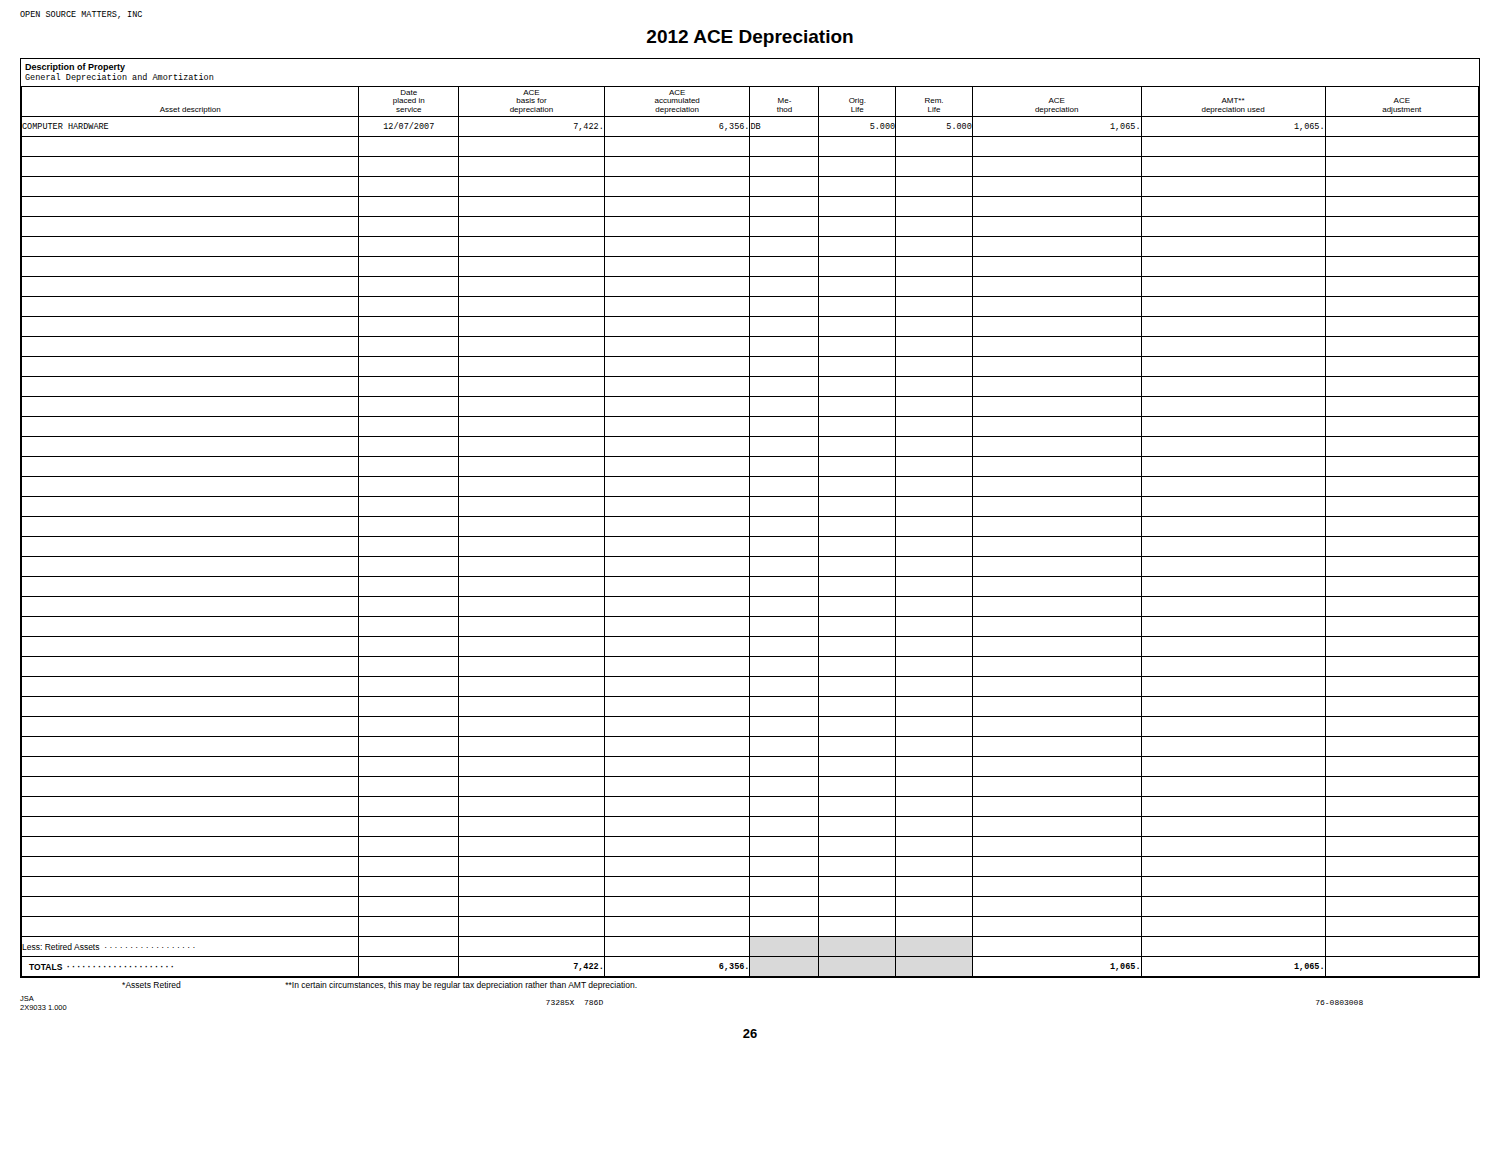OPEN SOURCE MATTERS, INC
2012 ACE Depreciation
Description of Property
General Depreciation and Amortization
| Asset description | Date placed in service | ACE basis for depreciation | ACE accumulated depreciation | Me- thod | Orig. Life | Rem. Life | ACE depreciation | AMT** depreciation used | ACE adjustment |
| --- | --- | --- | --- | --- | --- | --- | --- | --- | --- |
| COMPUTER HARDWARE | 12/07/2007 | 7,422. | 6,356. | DB | 5.000 | 5.000 | 1,065. | 1,065. | |
| Less: Retired Assets · · · · · · · · · · · · · · · · · · | | | | | | | | | |
| TOTALS · · · · · · · · · · · · · · · · · · · · · | | 7,422. | 6,356. | | | | 1,065. | 1,065. | |
*Assets Retired **In certain circumstances, this may be regular tax depreciation rather than AMT depreciation.
JSA
2X9033 1.000
73285X 786D
76-0803008
26